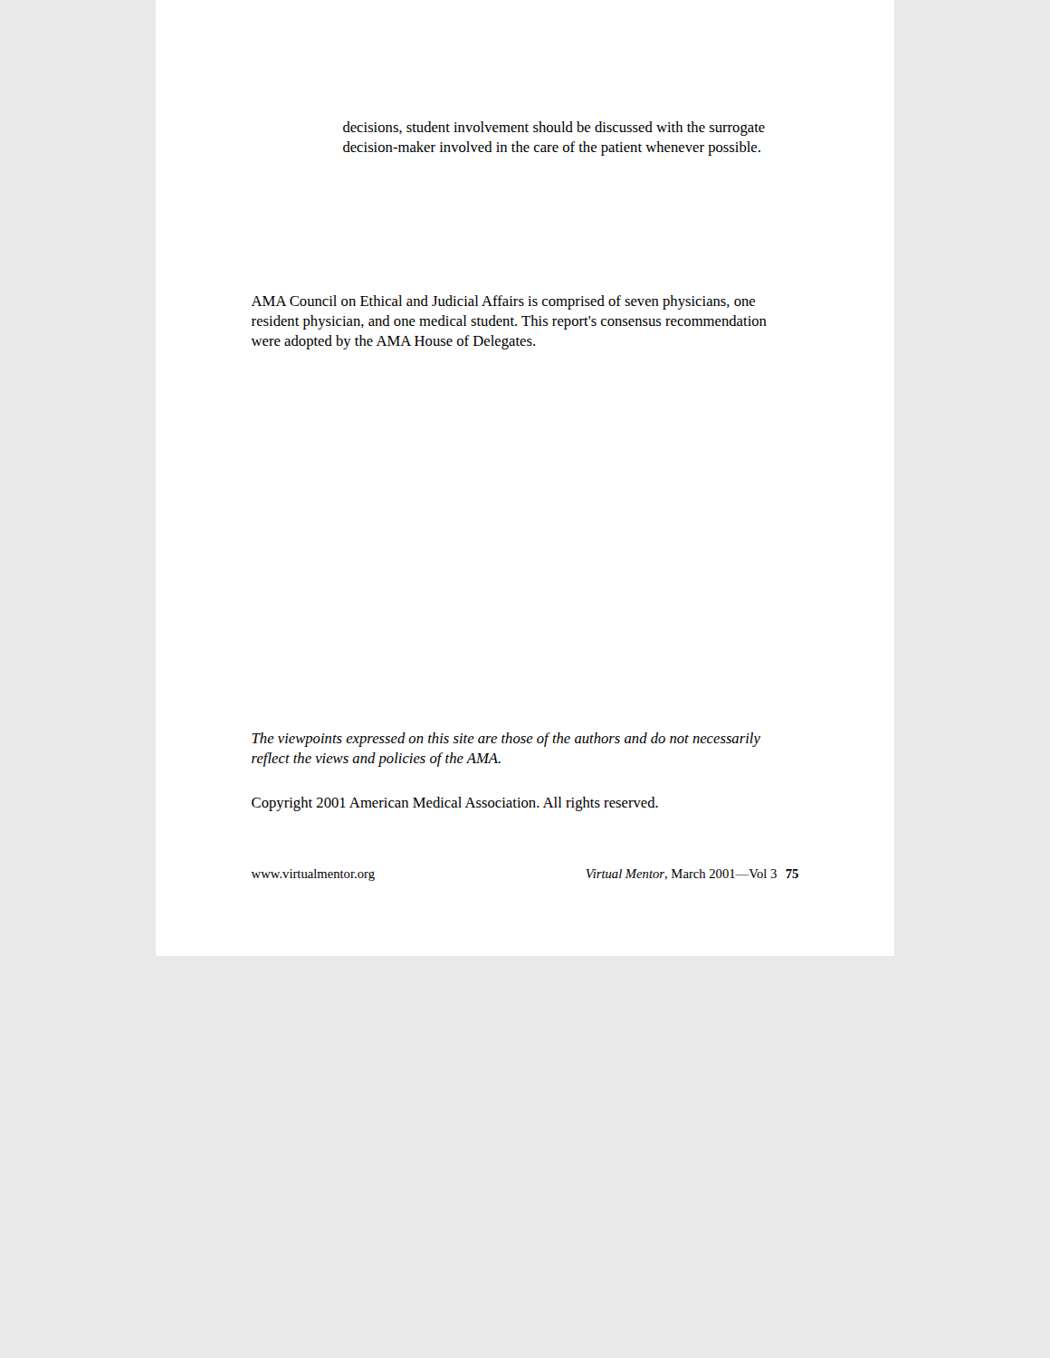decisions, student involvement should be discussed with the surrogate decision-maker involved in the care of the patient whenever possible.
AMA Council on Ethical and Judicial Affairs is comprised of seven physicians, one resident physician, and one medical student. This report's consensus recommendation were adopted by the AMA House of Delegates.
The viewpoints expressed on this site are those of the authors and do not necessarily reflect the views and policies of the AMA.
Copyright 2001 American Medical Association. All rights reserved.
www.virtualmentor.org Virtual Mentor, March 2001—Vol 3 75